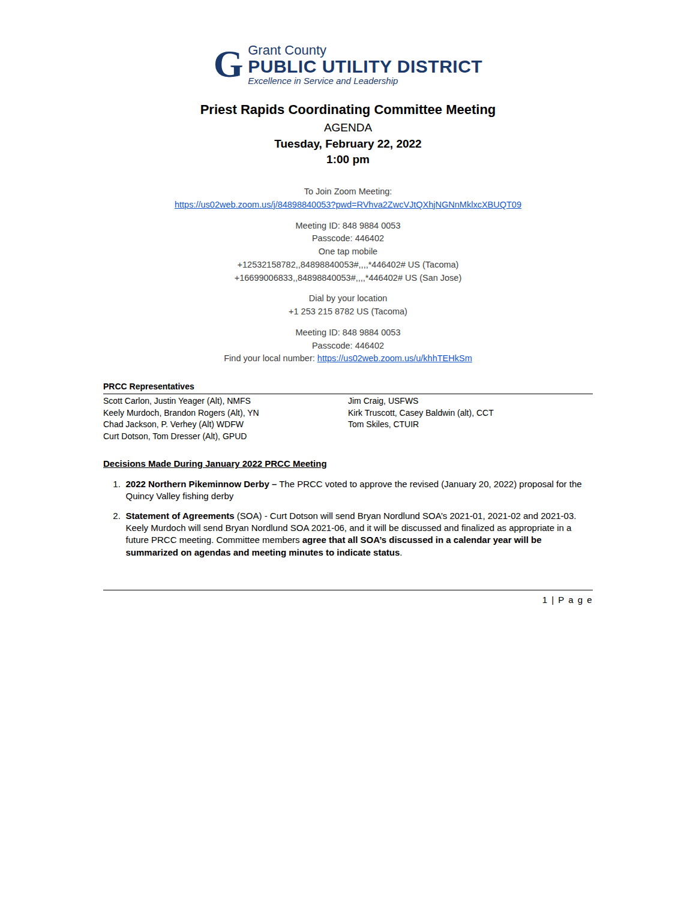G
Grant County
PUBLIC UTILITY DISTRICT
Excellence in Service and Leadership
Priest Rapids Coordinating Committee Meeting
AGENDA
Tuesday, February 22, 2022
1:00 pm
To Join Zoom Meeting:
https://us02web.zoom.us/j/84898840053?pwd=RVhva2ZwcVJtQXhjNGNnMklxcXBUQT09 Meeting ID: 848 9884 0053
Passcode: 446402
One tap mobile
+12532158782,,84898840053#,,,,*446402# US (Tacoma)
+16699006833,,84898840053#,,,,*446402# US (San Jose) Dial by your location
+1 253 215 8782 US (Tacoma) Meeting ID: 848 9884 0053
Passcode: 446402
Find your local number: https://us02web.zoom.us/u/khhTEHkSm
PRCC Representatives
| Scott Carlon, Justin Yeager (Alt), NMFS | Jim Craig, USFWS |
| Keely Murdoch, Brandon Rogers (Alt), YN | Kirk Truscott, Casey Baldwin (alt), CCT |
| Chad Jackson, P. Verhey (Alt) WDFW | Tom Skiles, CTUIR |
| Curt Dotson, Tom Dresser (Alt), GPUD | |
Decisions Made During January 2022 PRCC Meeting
2022 Northern Pikeminnow Derby – The PRCC voted to approve the revised (January 20, 2022) proposal for the Quincy Valley fishing derby
Statement of Agreements (SOA) - Curt Dotson will send Bryan Nordlund SOA’s 2021-01, 2021-02 and 2021-03. Keely Murdoch will send Bryan Nordlund SOA 2021-06, and it will be discussed and finalized as appropriate in a future PRCC meeting. Committee members agree that all SOA’s discussed in a calendar year will be summarized on agendas and meeting minutes to indicate status.
1 | P a g e